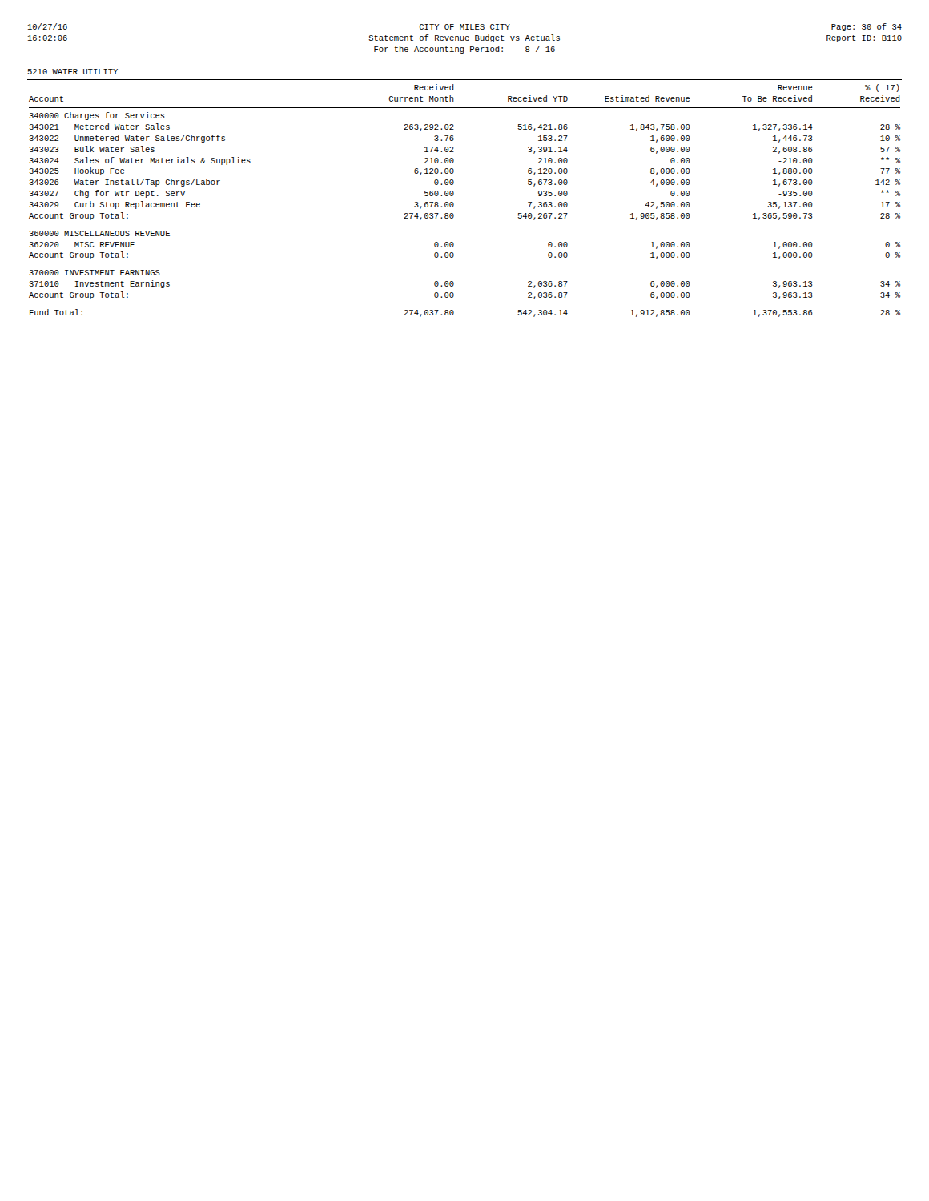| 10/27/16 | CITY OF MILES CITY | Page: 30 of 34 |
| 16:02:06 | Statement of Revenue Budget vs Actuals | Report ID: B110 |
| | For the Accounting Period: 8 / 16 | |
5210 WATER UTILITY
| | Received | | | Revenue | % ( 17) |
| Account | Current Month | Received YTD | Estimated Revenue | To Be Received | Received |
| 340000 Charges for Services | | | | | |
| 343021 Metered Water Sales | 263,292.02 | 516,421.86 | 1,843,758.00 | 1,327,336.14 | 28 % |
| 343022 Unmetered Water Sales/Chrgoffs | 3.76 | 153.27 | 1,600.00 | 1,446.73 | 10 % |
| 343023 Bulk Water Sales | 174.02 | 3,391.14 | 6,000.00 | 2,608.86 | 57 % |
| 343024 Sales of Water Materials & Supplies | 210.00 | 210.00 | 0.00 | -210.00 | ** % |
| 343025 Hookup Fee | 6,120.00 | 6,120.00 | 8,000.00 | 1,880.00 | 77 % |
| 343026 Water Install/Tap Chrgs/Labor | 0.00 | 5,673.00 | 4,000.00 | -1,673.00 | 142 % |
| 343027 Chg for Wtr Dept. Serv | 560.00 | 935.00 | 0.00 | -935.00 | ** % |
| 343029 Curb Stop Replacement Fee | 3,678.00 | 7,363.00 | 42,500.00 | 35,137.00 | 17 % |
| Account Group Total: | 274,037.80 | 540,267.27 | 1,905,858.00 | 1,365,590.73 | 28 % |
| 360000 MISCELLANEOUS REVENUE | | | | | |
| 362020 MISC REVENUE | 0.00 | 0.00 | 1,000.00 | 1,000.00 | 0 % |
| Account Group Total: | 0.00 | 0.00 | 1,000.00 | 1,000.00 | 0 % |
| 370000 INVESTMENT EARNINGS | | | | | |
| 371010 Investment Earnings | 0.00 | 2,036.87 | 6,000.00 | 3,963.13 | 34 % |
| Account Group Total: | 0.00 | 2,036.87 | 6,000.00 | 3,963.13 | 34 % |
| Fund Total: | 274,037.80 | 542,304.14 | 1,912,858.00 | 1,370,553.86 | 28 % |